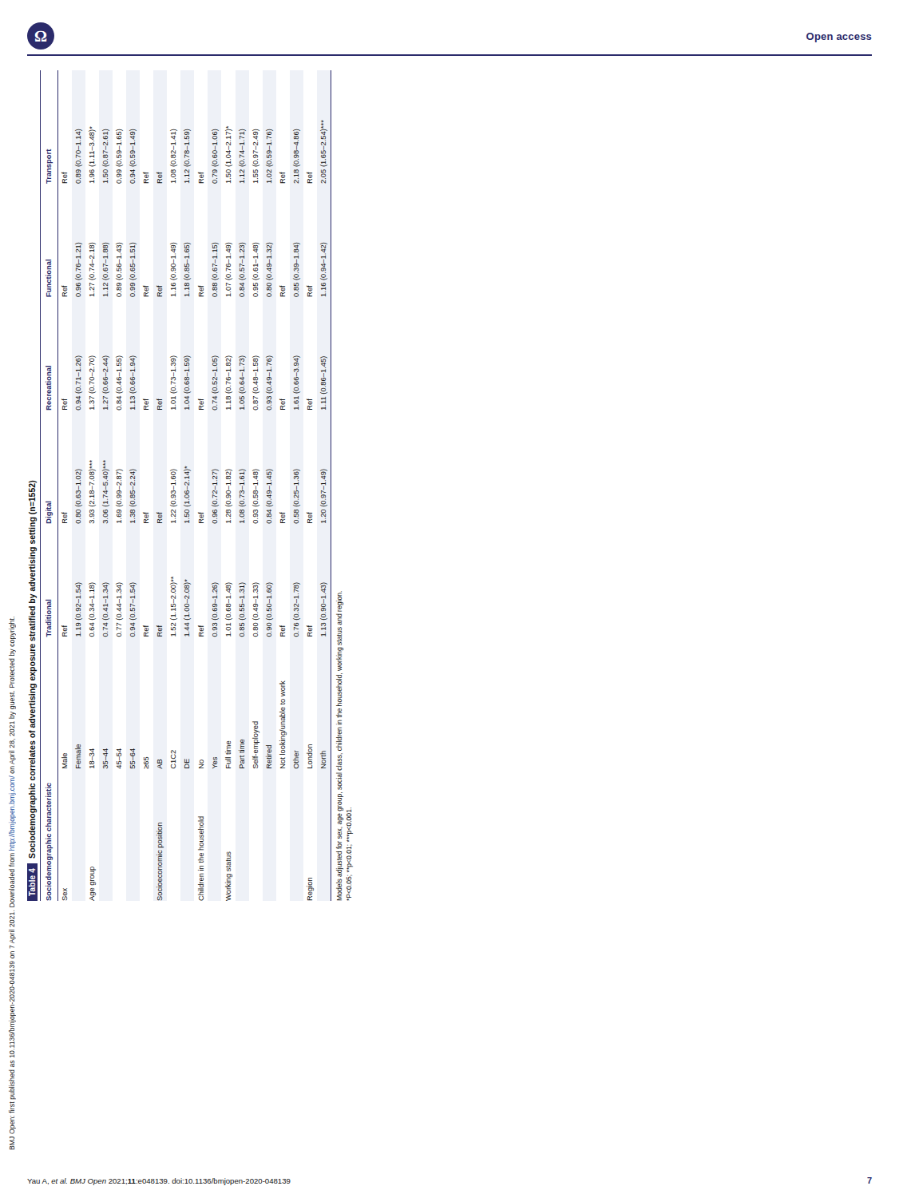Ω
Open access
BMJ Open: first published as 10.1136/bmjopen-2020-048139 on 7 April 2021. Downloaded from http://bmjopen.bmj.com/ on April 28, 2021 by guest. Protected by copyright.
Table 4 Sociodemographic correlates of advertising exposure stratified by advertising setting (n=1552)
| Sociodemographic characteristic | Traditional | Digital | Recreational | Functional | Transport |
| --- | --- | --- | --- | --- | --- |
| Sex | Male | Ref | Ref | Ref | Ref | Ref |
| | Female | 1.19 (0.92–1.54) | 0.80 (0.63–1.02) | 0.94 (0.71–1.26) | 0.96 (0.76–1.21) | 0.89 (0.70–1.14) |
| Age group | 18–34 | 0.64 (0.34–1.18) | 3.93 (2.18–7.08)*** | 1.37 (0.70–2.70) | 1.27 (0.74–2.18) | 1.96 (1.11–3.48)* |
| | 35–44 | 0.74 (0.41–1.34) | 3.06 (1.74–5.40)*** | 1.27 (0.66–2.44) | 1.12 (0.67–1.88) | 1.50 (0.87–2.61) |
| | 45–54 | 0.77 (0.44–1.34) | 1.69 (0.99–2.87) | 0.84 (0.46–1.55) | 0.89 (0.56–1.43) | 0.99 (0.59–1.65) |
| | 55–64 | 0.94 (0.57–1.54) | 1.38 (0.85–2.24) | 1.13 (0.66–1.94) | 0.99 (0.65–1.51) | 0.94 (0.59–1.49) |
| | ≥65 | Ref | Ref | Ref | Ref | Ref |
| Socioeconomic position | AB | Ref | Ref | Ref | Ref | Ref |
| | C1C2 | 1.52 (1.15–2.00)** | 1.22 (0.93–1.60) | 1.01 (0.73–1.39) | 1.16 (0.90–1.49) | 1.08 (0.82–1.41) |
| | DE | 1.44 (1.00–2.08)* | 1.50 (1.06–2.14)* | 1.04 (0.68–1.59) | 1.18 (0.85–1.65) | 1.12 (0.78–1.59) |
| Children in the household | No | Ref | Ref | Ref | Ref | Ref |
| | Yes | 0.93 (0.69–1.26) | 0.96 (0.72–1.27) | 0.74 (0.52–1.05) | 0.88 (0.67–1.15) | 0.79 (0.60–1.06) |
| Working status | Full time | 1.01 (0.68–1.48) | 1.28 (0.90–1.82) | 1.18 (0.76–1.82) | 1.07 (0.76–1.49) | 1.50 (1.04–2.17)* |
| | Part time | 0.85 (0.55–1.31) | 1.08 (0.73–1.61) | 1.05 (0.64–1.73) | 0.84 (0.57–1.23) | 1.12 (0.74–1.71) |
| | Self-employed | 0.80 (0.49–1.33) | 0.93 (0.58–1.48) | 0.87 (0.48–1.58) | 0.95 (0.61–1.48) | 1.55 (0.97–2.49) |
| | Retired | 0.90 (0.50–1.60) | 0.84 (0.49–1.45) | 0.93 (0.49–1.76) | 0.80 (0.49–1.32) | 1.02 (0.59–1.76) |
| | Not looking/unable to work | Ref | Ref | Ref | Ref | Ref |
| | Other | 0.76 (0.32–1.78) | 0.58 (0.25–1.36) | 1.61 (0.66–3.94) | 0.85 (0.39–1.84) | 2.18 (0.98–4.86) |
| Region | London | Ref | Ref | Ref | Ref | Ref |
| | North | 1.13 (0.90–1.43) | 1.20 (0.97–1.49) | 1.11 (0.86–1.45) | 1.16 (0.94–1.42) | 2.05 (1.65–2.54)*** |
Models adjusted for sex, age group, social class, children in the household, working status and region.
*P<0.05; **p<0.01; ***p<0.001.
Yau A, et al. BMJ Open 2021;11:e048139. doi:10.1136/bmjopen-2020-048139
7